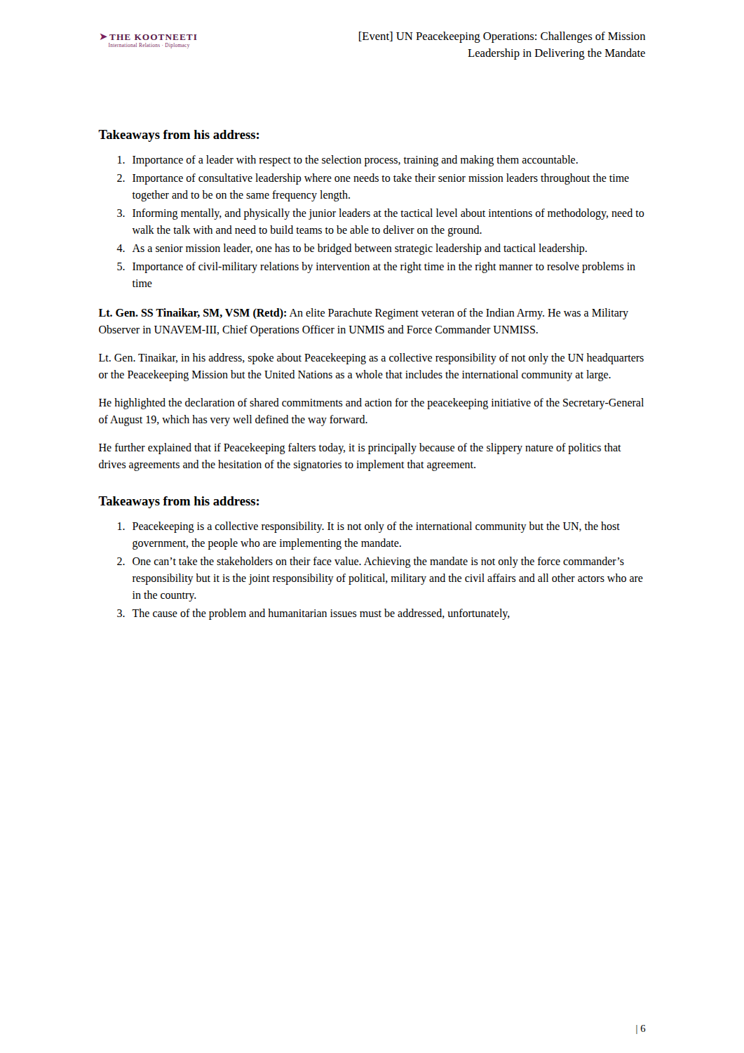➤THE KOOTNEETI International Relations · Diplomacy
[Event] UN Peacekeeping Operations: Challenges of Mission
Leadership in Delivering the Mandate
Takeaways from his address:
Importance of a leader with respect to the selection process, training and making them accountable.
Importance of consultative leadership where one needs to take their senior mission leaders throughout the time together and to be on the same frequency length.
Informing mentally, and physically the junior leaders at the tactical level about intentions of methodology, need to walk the talk with and need to build teams to be able to deliver on the ground.
As a senior mission leader, one has to be bridged between strategic leadership and tactical leadership.
Importance of civil-military relations by intervention at the right time in the right manner to resolve problems in time
Lt. Gen. SS Tinaikar, SM, VSM (Retd): An elite Parachute Regiment veteran of the Indian Army. He was a Military Observer in UNAVEM-III, Chief Operations Officer in UNMIS and Force Commander UNMISS.
Lt. Gen. Tinaikar, in his address, spoke about Peacekeeping as a collective responsibility of not only the UN headquarters or the Peacekeeping Mission but the United Nations as a whole that includes the international community at large.
He highlighted the declaration of shared commitments and action for the peacekeeping initiative of the Secretary-General of August 19, which has very well defined the way forward.
He further explained that if Peacekeeping falters today, it is principally because of the slippery nature of politics that drives agreements and the hesitation of the signatories to implement that agreement.
Takeaways from his address:
Peacekeeping is a collective responsibility. It is not only of the international community but the UN, the host government, the people who are implementing the mandate.
One can’t take the stakeholders on their face value. Achieving the mandate is not only the force commander’s responsibility but it is the joint responsibility of political, military and the civil affairs and all other actors who are in the country.
The cause of the problem and humanitarian issues must be addressed, unfortunately,
| 6